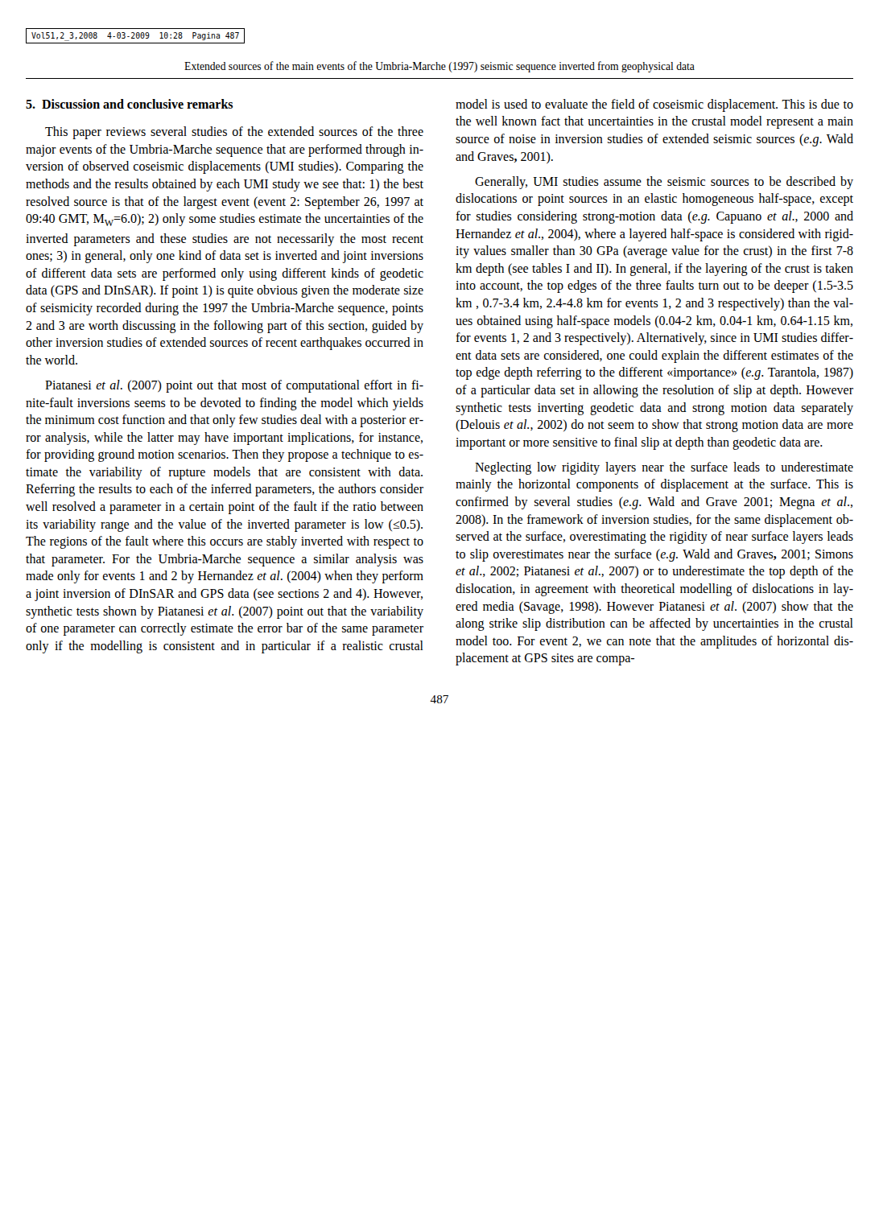Vol51,2_3,2008 4-03-2009 10:28 Pagina 487
Extended sources of the main events of the Umbria-Marche (1997) seismic sequence inverted from geophysical data
5. Discussion and conclusive remarks
This paper reviews several studies of the extended sources of the three major events of the Umbria-Marche sequence that are performed through inversion of observed coseismic displacements (UMI studies). Comparing the methods and the results obtained by each UMI study we see that: 1) the best resolved source is that of the largest event (event 2: September 26, 1997 at 09:40 GMT, MW=6.0); 2) only some studies estimate the uncertainties of the inverted parameters and these studies are not necessarily the most recent ones; 3) in general, only one kind of data set is inverted and joint inversions of different data sets are performed only using different kinds of geodetic data (GPS and DInSAR). If point 1) is quite obvious given the moderate size of seismicity recorded during the 1997 the Umbria-Marche sequence, points 2 and 3 are worth discussing in the following part of this section, guided by other inversion studies of extended sources of recent earthquakes occurred in the world.
Piatanesi et al. (2007) point out that most of computational effort in finite-fault inversions seems to be devoted to finding the model which yields the minimum cost function and that only few studies deal with a posterior error analysis, while the latter may have important implications, for instance, for providing ground motion scenarios. Then they propose a technique to estimate the variability of rupture models that are consistent with data. Referring the results to each of the inferred parameters, the authors consider well resolved a parameter in a certain point of the fault if the ratio between its variability range and the value of the inverted parameter is low (≤0.5). The regions of the fault where this occurs are stably inverted with respect to that parameter. For the Umbria-Marche sequence a similar analysis was made only for events 1 and 2 by Hernandez et al. (2004) when they perform a joint inversion of DInSAR and GPS data (see sections 2 and 4). However, synthetic tests shown by Piatanesi et al. (2007) point out that the variability of one parameter can correctly estimate the error bar of the same parameter only if the modelling is consistent and in particular if a realistic crustal model is used to evaluate the field of coseismic displacement. This is due to the well known fact that uncertainties in the crustal model represent a main source of noise in inversion studies of extended seismic sources (e.g. Wald and Graves, 2001).
Generally, UMI studies assume the seismic sources to be described by dislocations or point sources in an elastic homogeneous half-space, except for studies considering strong-motion data (e.g. Capuano et al., 2000 and Hernandez et al., 2004), where a layered half-space is considered with rigidity values smaller than 30 GPa (average value for the crust) in the first 7-8 km depth (see tables I and II). In general, if the layering of the crust is taken into account, the top edges of the three faults turn out to be deeper (1.5-3.5 km , 0.7-3.4 km, 2.4-4.8 km for events 1, 2 and 3 respectively) than the values obtained using half-space models (0.04-2 km, 0.04-1 km, 0.64-1.15 km, for events 1, 2 and 3 respectively). Alternatively, since in UMI studies different data sets are considered, one could explain the different estimates of the top edge depth referring to the different «importance» (e.g. Tarantola, 1987) of a particular data set in allowing the resolution of slip at depth. However synthetic tests inverting geodetic data and strong motion data separately (Delouis et al., 2002) do not seem to show that strong motion data are more important or more sensitive to final slip at depth than geodetic data are.
Neglecting low rigidity layers near the surface leads to underestimate mainly the horizontal components of displacement at the surface. This is confirmed by several studies (e.g. Wald and Grave 2001; Megna et al., 2008). In the framework of inversion studies, for the same displacement observed at the surface, overestimating the rigidity of near surface layers leads to slip overestimates near the surface (e.g. Wald and Graves, 2001; Simons et al., 2002; Piatanesi et al., 2007) or to underestimate the top depth of the dislocation, in agreement with theoretical modelling of dislocations in layered media (Savage, 1998). However Piatanesi et al. (2007) show that the along strike slip distribution can be affected by uncertainties in the crustal model too. For event 2, we can note that the amplitudes of horizontal displacement at GPS sites are compa-
487